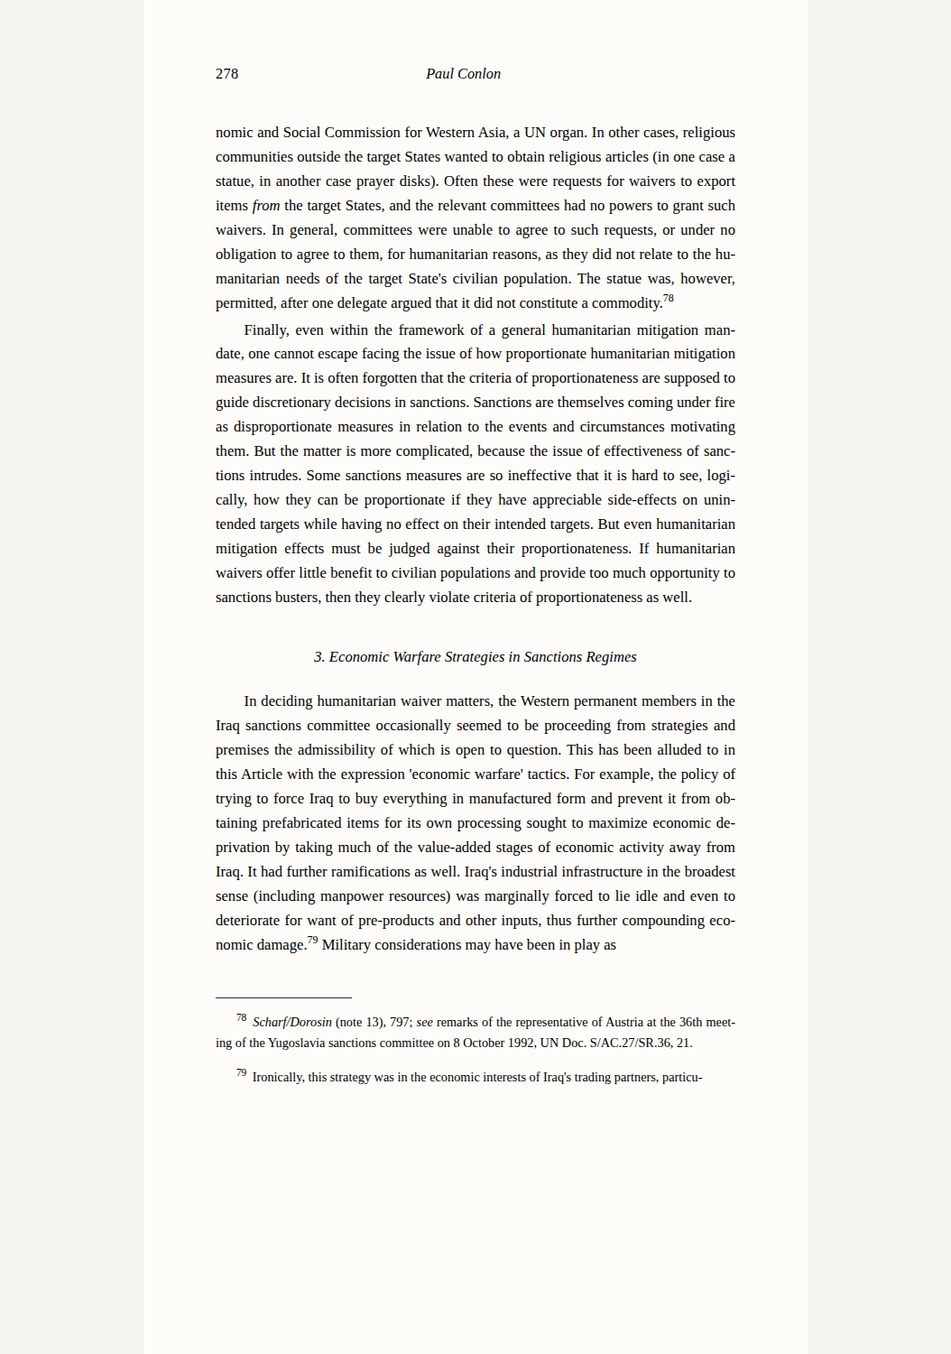278 Paul Conlon
nomic and Social Commission for Western Asia, a UN organ. In other cases, religious communities outside the target States wanted to obtain religious articles (in one case a statue, in another case prayer disks). Often these were requests for waivers to export items from the target States, and the relevant committees had no powers to grant such waivers. In general, committees were unable to agree to such requests, or under no obligation to agree to them, for humanitarian reasons, as they did not relate to the humanitarian needs of the target State's civilian population. The statue was, however, permitted, after one delegate argued that it did not constitute a commodity.78
Finally, even within the framework of a general humanitarian mitigation mandate, one cannot escape facing the issue of how proportionate humanitarian mitigation measures are. It is often forgotten that the criteria of proportionateness are supposed to guide discretionary decisions in sanctions. Sanctions are themselves coming under fire as disproportionate measures in relation to the events and circumstances motivating them. But the matter is more complicated, because the issue of effectiveness of sanctions intrudes. Some sanctions measures are so ineffective that it is hard to see, logically, how they can be proportionate if they have appreciable side-effects on unintended targets while having no effect on their intended targets. But even humanitarian mitigation effects must be judged against their proportionateness. If humanitarian waivers offer little benefit to civilian populations and provide too much opportunity to sanctions busters, then they clearly violate criteria of proportionateness as well.
3. Economic Warfare Strategies in Sanctions Regimes
In deciding humanitarian waiver matters, the Western permanent members in the Iraq sanctions committee occasionally seemed to be proceeding from strategies and premises the admissibility of which is open to question. This has been alluded to in this Article with the expression 'economic warfare' tactics. For example, the policy of trying to force Iraq to buy everything in manufactured form and prevent it from obtaining prefabricated items for its own processing sought to maximize economic deprivation by taking much of the value-added stages of economic activity away from Iraq. It had further ramifications as well. Iraq's industrial infrastructure in the broadest sense (including manpower resources) was marginally forced to lie idle and even to deteriorate for want of pre-products and other inputs, thus further compounding economic damage.79 Military considerations may have been in play as
78 Scharf/Dorosin (note 13), 797; see remarks of the representative of Austria at the 36th meeting of the Yugoslavia sanctions committee on 8 October 1992, UN Doc. S/AC.27/SR.36, 21.
79 Ironically, this strategy was in the economic interests of Iraq's trading partners, particu-